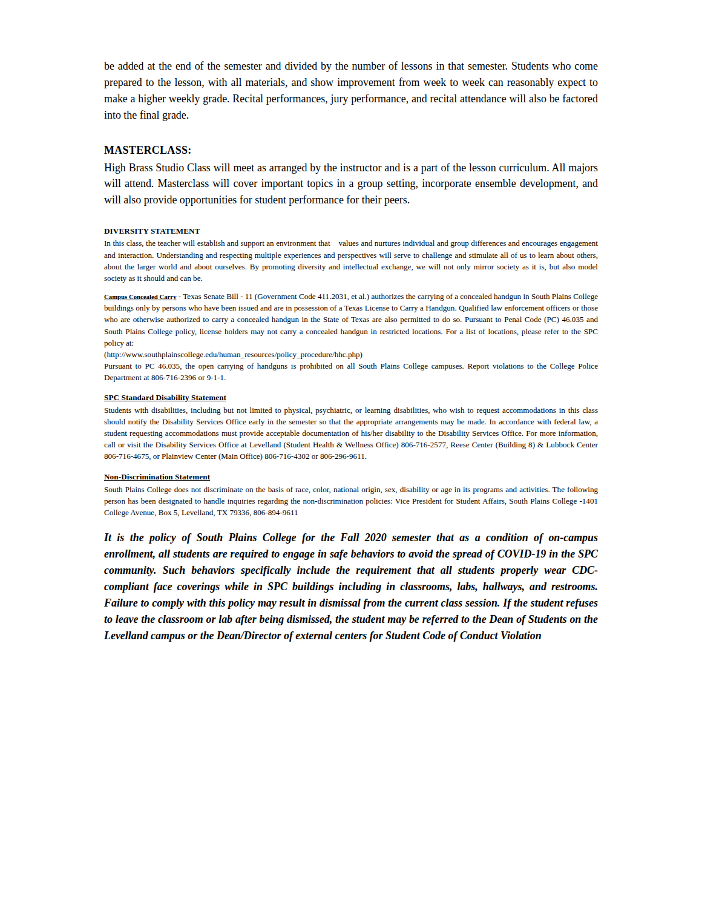be added at the end of the semester and divided by the number of lessons in that semester. Students who come prepared to the lesson, with all materials, and show improvement from week to week can reasonably expect to make a higher weekly grade. Recital performances, jury performance, and recital attendance will also be factored into the final grade.
MASTERCLASS:
High Brass Studio Class will meet as arranged by the instructor and is a part of the lesson curriculum. All majors will attend. Masterclass will cover important topics in a group setting, incorporate ensemble development, and will also provide opportunities for student performance for their peers.
DIVERSITY STATEMENT
In this class, the teacher will establish and support an environment that values and nurtures individual and group differences and encourages engagement and interaction. Understanding and respecting multiple experiences and perspectives will serve to challenge and stimulate all of us to learn about others, about the larger world and about ourselves. By promoting diversity and intellectual exchange, we will not only mirror society as it is, but also model society as it should and can be.
Campus Concealed Carry - Texas Senate Bill - 11 (Government Code 411.2031, et al.) authorizes the carrying of a concealed handgun in South Plains College buildings only by persons who have been issued and are in possession of a Texas License to Carry a Handgun. Qualified law enforcement officers or those who are otherwise authorized to carry a concealed handgun in the State of Texas are also permitted to do so. Pursuant to Penal Code (PC) 46.035 and South Plains College policy, license holders may not carry a concealed handgun in restricted locations. For a list of locations, please refer to the SPC policy at:
(http://www.southplainscollege.edu/human_resources/policy_procedure/hhc.php)
Pursuant to PC 46.035, the open carrying of handguns is prohibited on all South Plains College campuses. Report violations to the College Police Department at 806-716-2396 or 9-1-1.
SPC Standard Disability Statement
Students with disabilities, including but not limited to physical, psychiatric, or learning disabilities, who wish to request accommodations in this class should notify the Disability Services Office early in the semester so that the appropriate arrangements may be made. In accordance with federal law, a student requesting accommodations must provide acceptable documentation of his/her disability to the Disability Services Office. For more information, call or visit the Disability Services Office at Levelland (Student Health & Wellness Office) 806-716-2577, Reese Center (Building 8) & Lubbock Center 806-716-4675, or Plainview Center (Main Office) 806-716-4302 or 806-296-9611.
Non-Discrimination Statement
South Plains College does not discriminate on the basis of race, color, national origin, sex, disability or age in its programs and activities. The following person has been designated to handle inquiries regarding the non-discrimination policies: Vice President for Student Affairs, South Plains College -1401 College Avenue, Box 5, Levelland, TX 79336, 806-894-9611
It is the policy of South Plains College for the Fall 2020 semester that as a condition of on-campus enrollment, all students are required to engage in safe behaviors to avoid the spread of COVID-19 in the SPC community. Such behaviors specifically include the requirement that all students properly wear CDC-compliant face coverings while in SPC buildings including in classrooms, labs, hallways, and restrooms. Failure to comply with this policy may result in dismissal from the current class session. If the student refuses to leave the classroom or lab after being dismissed, the student may be referred to the Dean of Students on the Levelland campus or the Dean/Director of external centers for Student Code of Conduct Violation